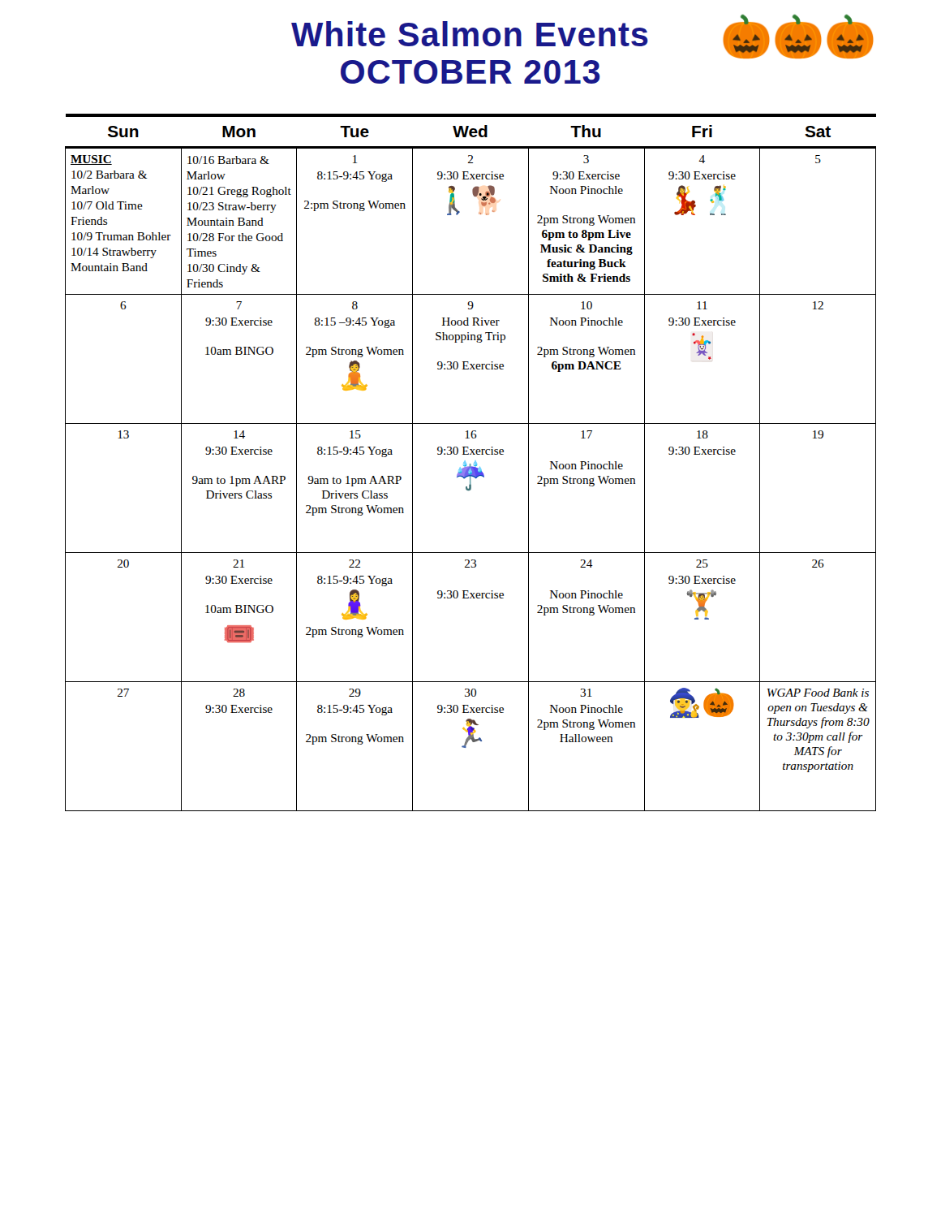White Salmon Events
OCTOBER 2013
🎃🎃🎃
| Sun | Mon | Tue | Wed | Thu | Fri | Sat |
| --- | --- | --- | --- | --- | --- | --- |
| MUSIC 10/2 Barbara & Marlow 10/7 Old Time Friends 10/9 Truman Bohler 10/14 Strawberry Mountain Band | 10/16 Barbara & Marlow 10/21 Gregg Rogholt 10/23 Straw-berry Mountain Band 10/28 For the Good Times 10/30 Cindy & Friends | 1 8:15-9:45 Yoga 2:pm Strong Women | 2 9:30 Exercise 🚶‍♂️🐕 | 3 9:30 Exercise Noon Pinochle 2pm Strong Women 6pm to 8pm Live Music & Dancing featuring Buck Smith & Friends | 4 9:30 Exercise 💃🕺 | 5 |
| 6 | 7 9:30 Exercise 10am BINGO | 8 8:15 –9:45 Yoga 2pm Strong Women 🧘 | 9 Hood River Shopping Trip 9:30 Exercise | 10 Noon Pinochle 2pm Strong Women 6pm DANCE | 11 9:30 Exercise 🃏 | 12 |
| 13 | 14 9:30 Exercise 9am to 1pm AARP Drivers Class | 15 8:15-9:45 Yoga 9am to 1pm AARP Drivers Class 2pm Strong Women | 16 9:30 Exercise ☔ | 17 Noon Pinochle 2pm Strong Women | 18 9:30 Exercise | 19 |
| 20 | 21 9:30 Exercise 10am BINGO 🎟️ | 22 8:15-9:45 Yoga 🧘‍♀️ 2pm Strong Women | 23 9:30 Exercise | 24 Noon Pinochle 2pm Strong Women | 25 9:30 Exercise 🏋️ | 26 |
| 27 | 28 9:30 Exercise | 29 8:15-9:45 Yoga 2pm Strong Women | 30 9:30 Exercise 🏃‍♀️ | 31 Noon Pinochle 2pm Strong Women Halloween | 🧙‍♀️🎃 | WGAP Food Bank is open on Tuesdays & Thursdays from 8:30 to 3:30pm call for MATS for transportation |